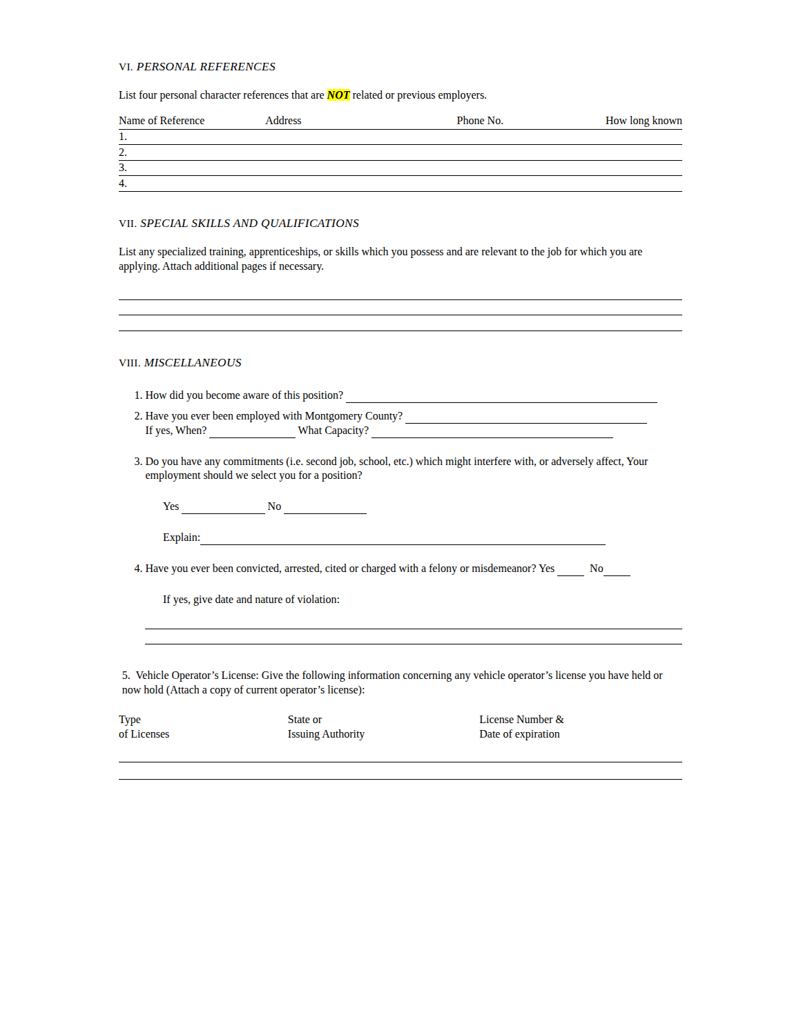VI. PERSONAL REFERENCES
List four personal character references that are NOT related or previous employers.
| Name of Reference | Address | Phone No. | How long known |
| --- | --- | --- | --- |
| 1. | |
| 2. | |
| 3. | |
| 4. | |
VII. SPECIAL SKILLS AND QUALIFICATIONS
List any specialized training, apprenticeships, or skills which you possess and are relevant to the job for which you are applying. Attach additional pages if necessary.
VIII. MISCELLANEOUS
How did you become aware of this position?
Have you ever been employed with Montgomery County?
If yes, When? What Capacity?
Do you have any commitments (i.e. second job, school, etc.) which might interfere with, or adversely affect, Your employment should we select you for a position?
Yes No
Explain:
Have you ever been convicted, arrested, cited or charged with a felony or misdemeanor? Yes No
If yes, give date and nature of violation:
5. Vehicle Operator’s License: Give the following information concerning any vehicle operator’s license you have held or now hold (Attach a copy of current operator’s license):
| Type of Licenses | State or Issuing Authority | License Number & Date of expiration |